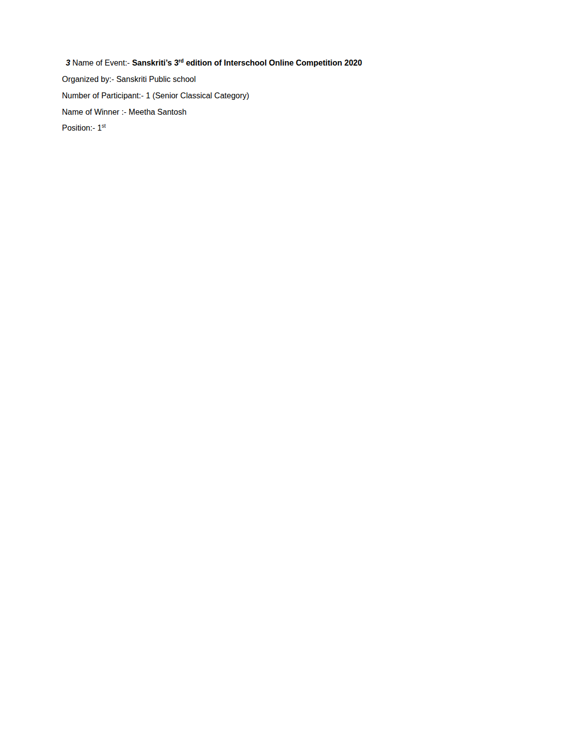3 Name of Event:- Sanskriti’s 3rd edition of Interschool Online Competition 2020
Organized by:- Sanskriti Public school
Number of Participant:- 1 (Senior Classical Category)
Name of Winner :- Meetha Santosh
Position:- 1st